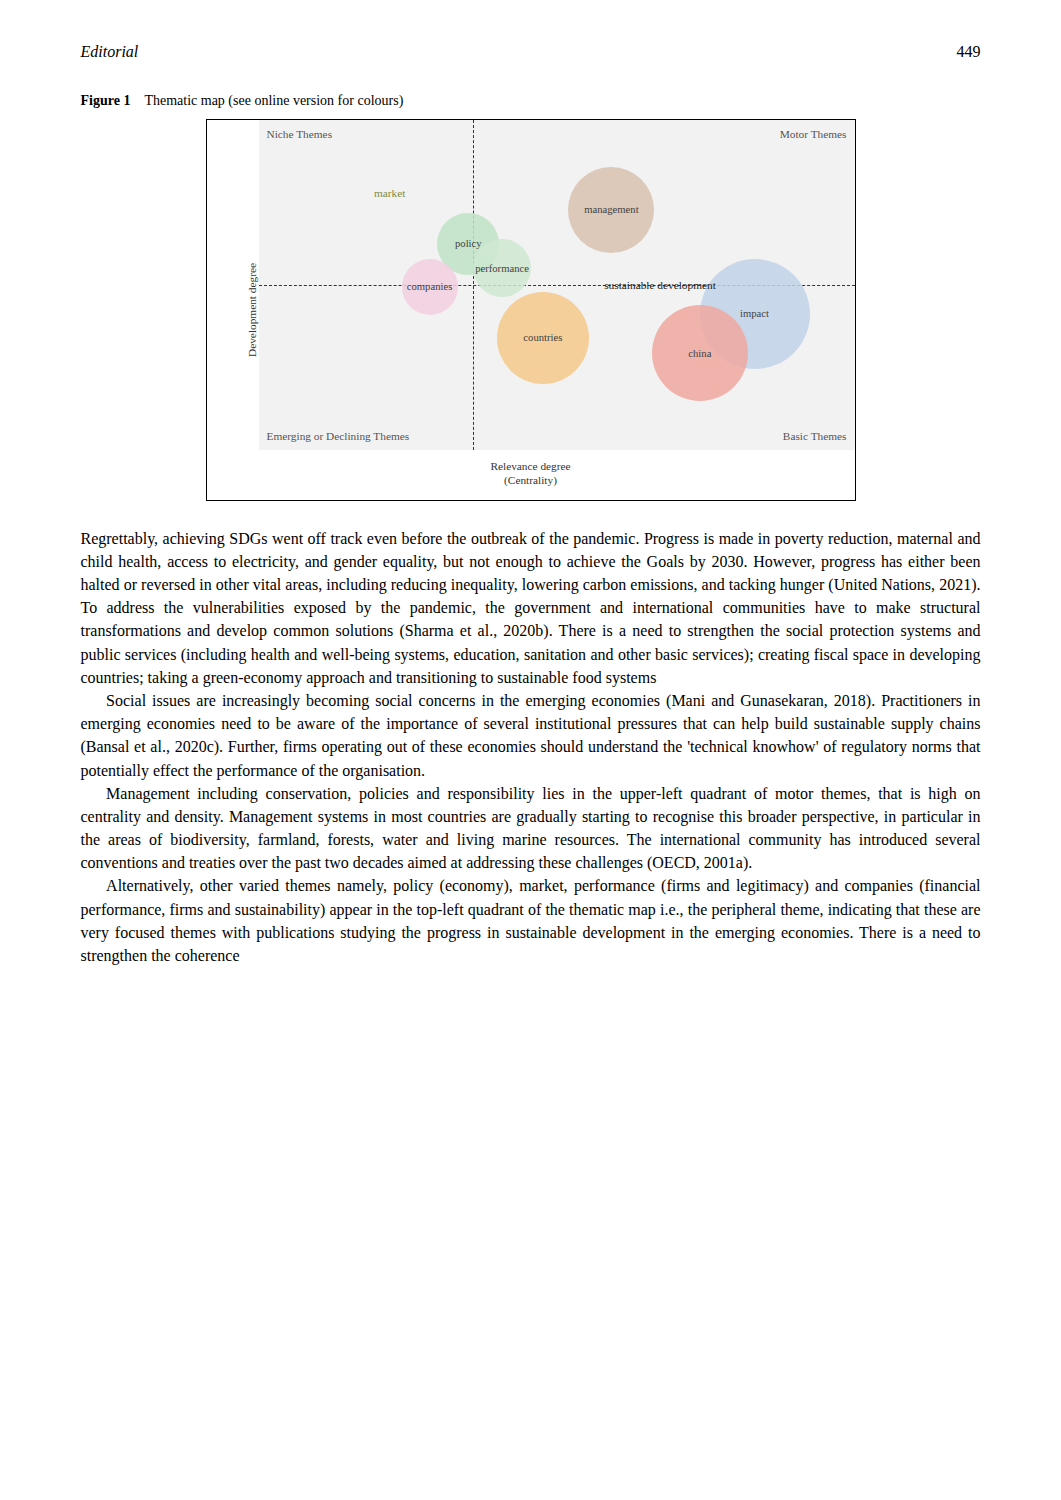Editorial 449
Figure 1 Thematic map (see online version for colours)
Development degree
(Density)
Niche Themes Motor Themes Emerging or Declining Themes Basic Themes
market
policy
performance
companies
management
countries
impact
china
sustainable development
Relevance degree
(Centrality)
Regrettably, achieving SDGs went off track even before the outbreak of the pandemic. Progress is made in poverty reduction, maternal and child health, access to electricity, and gender equality, but not enough to achieve the Goals by 2030. However, progress has either been halted or reversed in other vital areas, including reducing inequality, lowering carbon emissions, and tacking hunger (United Nations, 2021). To address the vulnerabilities exposed by the pandemic, the government and international communities have to make structural transformations and develop common solutions (Sharma et al., 2020b). There is a need to strengthen the social protection systems and public services (including health and well-being systems, education, sanitation and other basic services); creating fiscal space in developing countries; taking a green-economy approach and transitioning to sustainable food systems
Social issues are increasingly becoming social concerns in the emerging economies (Mani and Gunasekaran, 2018). Practitioners in emerging economies need to be aware of the importance of several institutional pressures that can help build sustainable supply chains (Bansal et al., 2020c). Further, firms operating out of these economies should understand the 'technical knowhow' of regulatory norms that potentially effect the performance of the organisation.
Management including conservation, policies and responsibility lies in the upper-left quadrant of motor themes, that is high on centrality and density. Management systems in most countries are gradually starting to recognise this broader perspective, in particular in the areas of biodiversity, farmland, forests, water and living marine resources. The international community has introduced several conventions and treaties over the past two decades aimed at addressing these challenges (OECD, 2001a).
Alternatively, other varied themes namely, policy (economy), market, performance (firms and legitimacy) and companies (financial performance, firms and sustainability) appear in the top-left quadrant of the thematic map i.e., the peripheral theme, indicating that these are very focused themes with publications studying the progress in sustainable development in the emerging economies. There is a need to strengthen the coherence